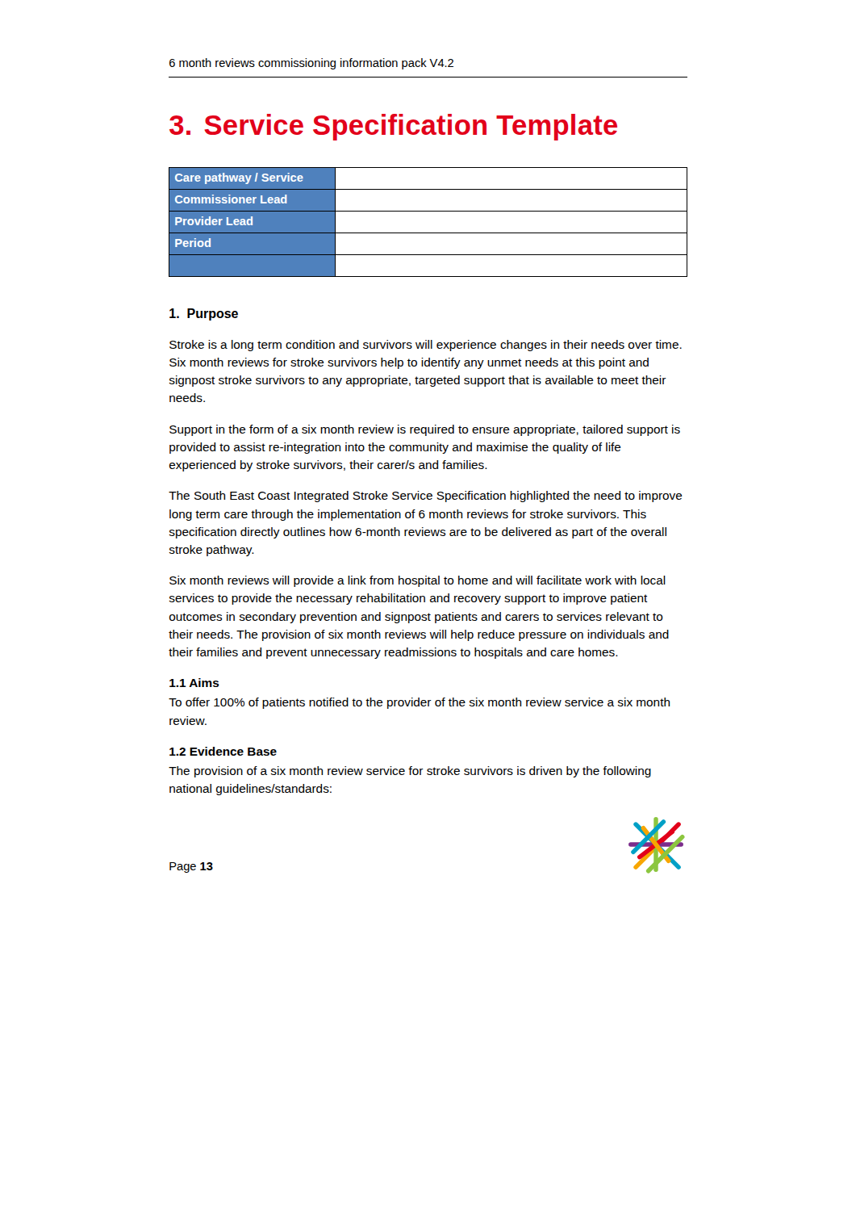6 month reviews commissioning information pack V4.2
3. Service Specification Template
| Care pathway / Service | |
| Commissioner Lead | |
| Provider Lead | |
| Period | |
1. Purpose
Stroke is a long term condition and survivors will experience changes in their needs over time. Six month reviews for stroke survivors help to identify any unmet needs at this point and signpost stroke survivors to any appropriate, targeted support that is available to meet their needs.
Support in the form of a six month review is required to ensure appropriate, tailored support is provided to assist re-integration into the community and maximise the quality of life experienced by stroke survivors, their carer/s and families.
The South East Coast Integrated Stroke Service Specification highlighted the need to improve long term care through the implementation of 6 month reviews for stroke survivors. This specification directly outlines how 6-month reviews are to be delivered as part of the overall stroke pathway.
Six month reviews will provide a link from hospital to home and will facilitate work with local services to provide the necessary rehabilitation and recovery support to improve patient outcomes in secondary prevention and signpost patients and carers to services relevant to their needs. The provision of six month reviews will help reduce pressure on individuals and their families and prevent unnecessary readmissions to hospitals and care homes.
1.1 Aims
To offer 100% of patients notified to the provider of the six month review service a six month review.
1.2 Evidence Base
The provision of a six month review service for stroke survivors is driven by the following national guidelines/standards:
Page 13